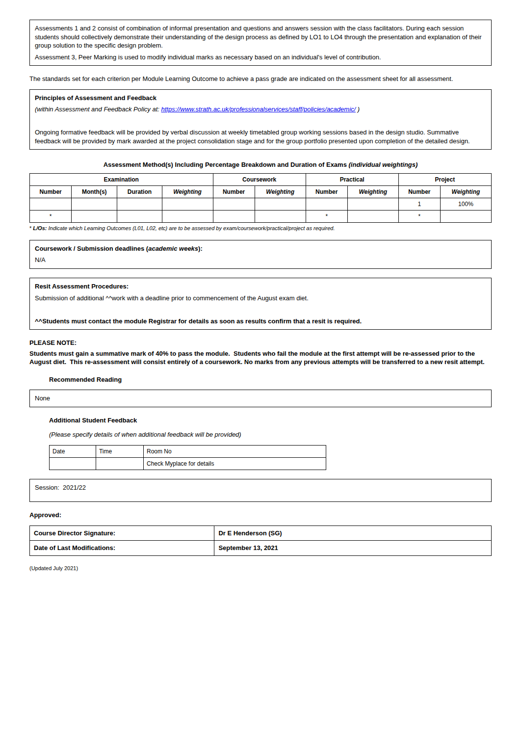Assessments 1 and 2 consist of combination of informal presentation and questions and answers session with the class facilitators. During each session students should collectively demonstrate their understanding of the design process as defined by LO1 to LO4 through the presentation and explanation of their group solution to the specific design problem.
Assessment 3, Peer Marking is used to modify individual marks as necessary based on an individual's level of contribution.
The standards set for each criterion per Module Learning Outcome to achieve a pass grade are indicated on the assessment sheet for all assessment.
Principles of Assessment and Feedback
(within Assessment and Feedback Policy at: https://www.strath.ac.uk/professionalservices/staff/policies/academic/ )
Ongoing formative feedback will be provided by verbal discussion at weekly timetabled group working sessions based in the design studio. Summative feedback will be provided by mark awarded at the project consolidation stage and for the group portfolio presented upon completion of the detailed design.
Assessment Method(s) Including Percentage Breakdown and Duration of Exams (individual weightings)
| Examination | Coursework | Practical | Project |
| --- | --- | --- | --- |
| Number | Month(s) | Duration | Weighting | Number | Weighting | Number | Weighting | Number | Weighting |
| | | | | | | | | 1 | 100% |
| * | | | | | | * | | * | |
* L/Os: Indicate which Learning Outcomes (L01, L02, etc) are to be assessed by exam/coursework/practical/project as required.
Coursework / Submission deadlines (academic weeks):
N/A
Resit Assessment Procedures:
Submission of additional ^^work with a deadline prior to commencement of the August exam diet.
^^Students must contact the module Registrar for details as soon as results confirm that a resit is required.
PLEASE NOTE:
Students must gain a summative mark of 40% to pass the module. Students who fail the module at the first attempt will be re-assessed prior to the August diet. This re-assessment will consist entirely of a coursework. No marks from any previous attempts will be transferred to a new resit attempt.
Recommended Reading
None
Additional Student Feedback
(Please specify details of when additional feedback will be provided)
| Date | Time | Room No |
| | | Check Myplace for details |
Session: 2021/22
Approved:
| Course Director Signature: | Dr E Henderson (SG) |
| Date of Last Modifications: | September 13, 2021 |
(Updated July 2021)